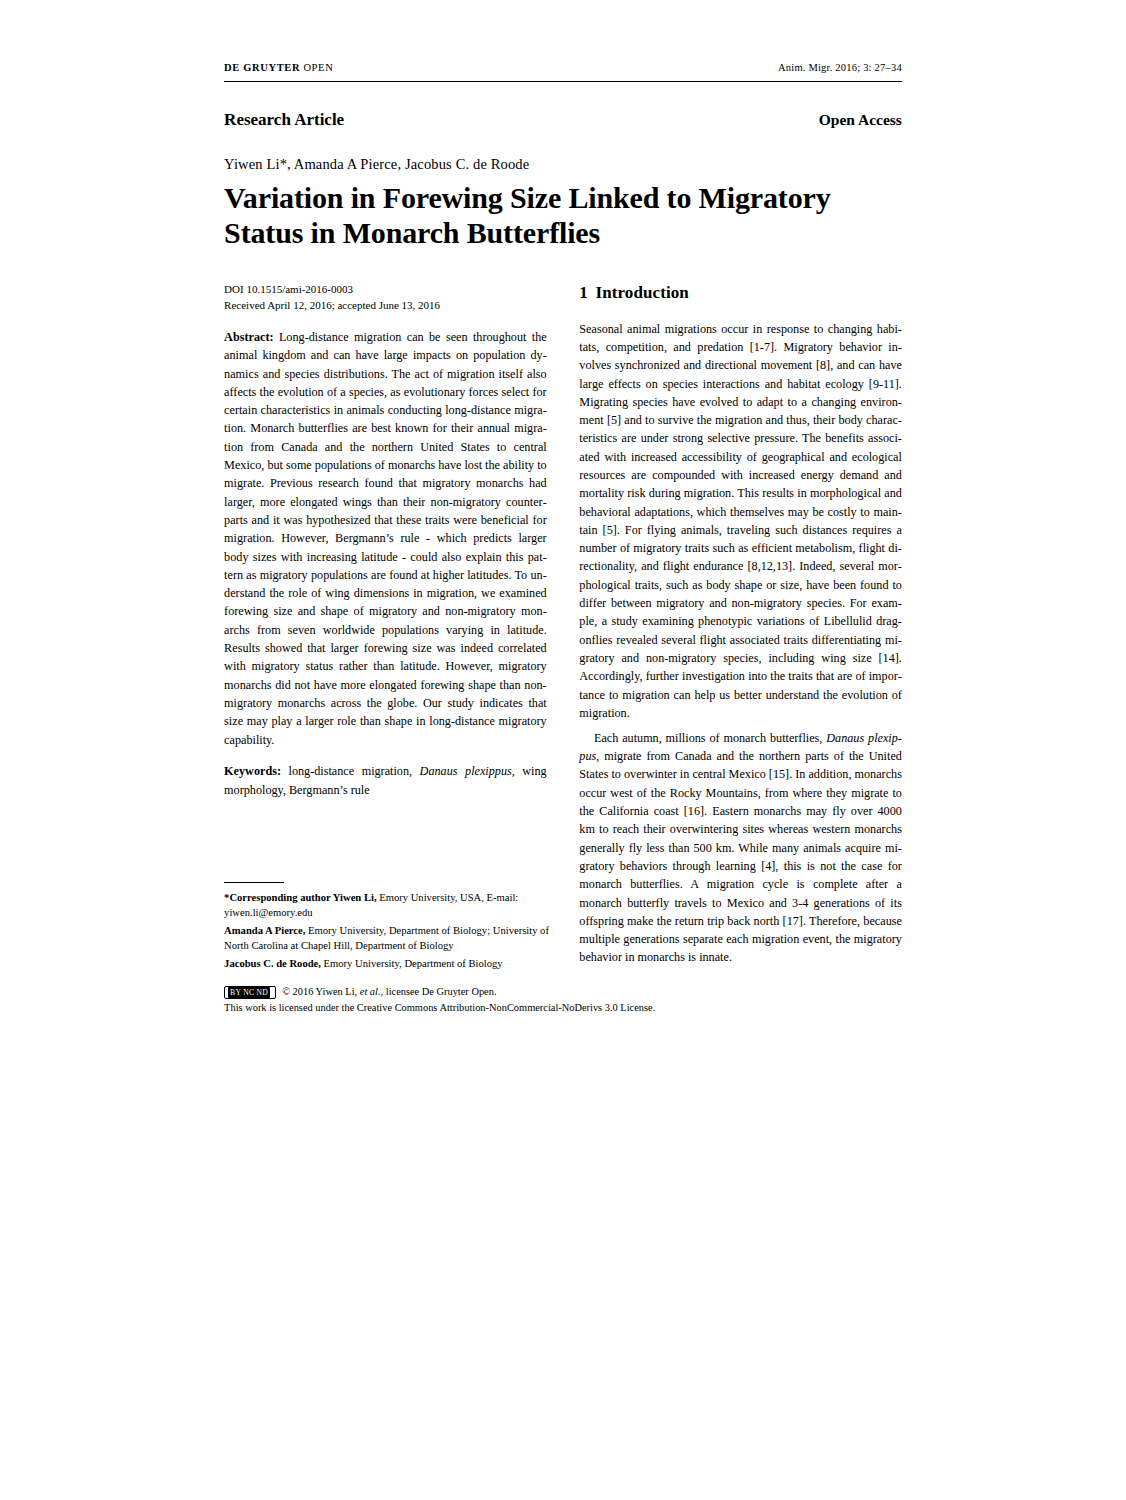DE GRUYTER OPEN
Anim. Migr. 2016; 3: 27–34
Research Article
Open Access
Yiwen Li*, Amanda A Pierce, Jacobus C. de Roode
Variation in Forewing Size Linked to Migratory Status in Monarch Butterflies
DOI 10.1515/ami-2016-0003
Received April 12, 2016; accepted June 13, 2016
Abstract: Long-distance migration can be seen throughout the animal kingdom and can have large impacts on population dynamics and species distributions. The act of migration itself also affects the evolution of a species, as evolutionary forces select for certain characteristics in animals conducting long-distance migration. Monarch butterflies are best known for their annual migration from Canada and the northern United States to central Mexico, but some populations of monarchs have lost the ability to migrate. Previous research found that migratory monarchs had larger, more elongated wings than their non-migratory counterparts and it was hypothesized that these traits were beneficial for migration. However, Bergmann’s rule - which predicts larger body sizes with increasing latitude - could also explain this pattern as migratory populations are found at higher latitudes. To understand the role of wing dimensions in migration, we examined forewing size and shape of migratory and non-migratory monarchs from seven worldwide populations varying in latitude. Results showed that larger forewing size was indeed correlated with migratory status rather than latitude. However, migratory monarchs did not have more elongated forewing shape than non-migratory monarchs across the globe. Our study indicates that size may play a larger role than shape in long-distance migratory capability.
Keywords: long-distance migration, Danaus plexippus, wing morphology, Bergmann’s rule
1 Introduction
Seasonal animal migrations occur in response to changing habitats, competition, and predation [1-7]. Migratory behavior involves synchronized and directional movement [8], and can have large effects on species interactions and habitat ecology [9-11]. Migrating species have evolved to adapt to a changing environment [5] and to survive the migration and thus, their body characteristics are under strong selective pressure. The benefits associated with increased accessibility of geographical and ecological resources are compounded with increased energy demand and mortality risk during migration. This results in morphological and behavioral adaptations, which themselves may be costly to maintain [5]. For flying animals, traveling such distances requires a number of migratory traits such as efficient metabolism, flight directionality, and flight endurance [8,12,13]. Indeed, several morphological traits, such as body shape or size, have been found to differ between migratory and non-migratory species. For example, a study examining phenotypic variations of Libellulid dragonflies revealed several flight associated traits differentiating migratory and non-migratory species, including wing size [14]. Accordingly, further investigation into the traits that are of importance to migration can help us better understand the evolution of migration.
Each autumn, millions of monarch butterflies, Danaus plexippus, migrate from Canada and the northern parts of the United States to overwinter in central Mexico [15]. In addition, monarchs occur west of the Rocky Mountains, from where they migrate to the California coast [16]. Eastern monarchs may fly over 4000 km to reach their overwintering sites whereas western monarchs generally fly less than 500 km. While many animals acquire migratory behaviors through learning [4], this is not the case for monarch butterflies. A migration cycle is complete after a monarch butterfly travels to Mexico and 3-4 generations of its offspring make the return trip back north [17]. Therefore, because multiple generations separate each migration event, the migratory behavior in monarchs is innate.
*Corresponding author Yiwen Li, Emory University, USA, E-mail: yiwen.li@emory.edu
Amanda A Pierce, Emory University, Department of Biology; University of North Carolina at Chapel Hill, Department of Biology
Jacobus C. de Roode, Emory University, Department of Biology
BY NC ND © 2016 Yiwen Li, et al., licensee De Gruyter Open.
This work is licensed under the Creative Commons Attribution-NonCommercial-NoDerivs 3.0 License.